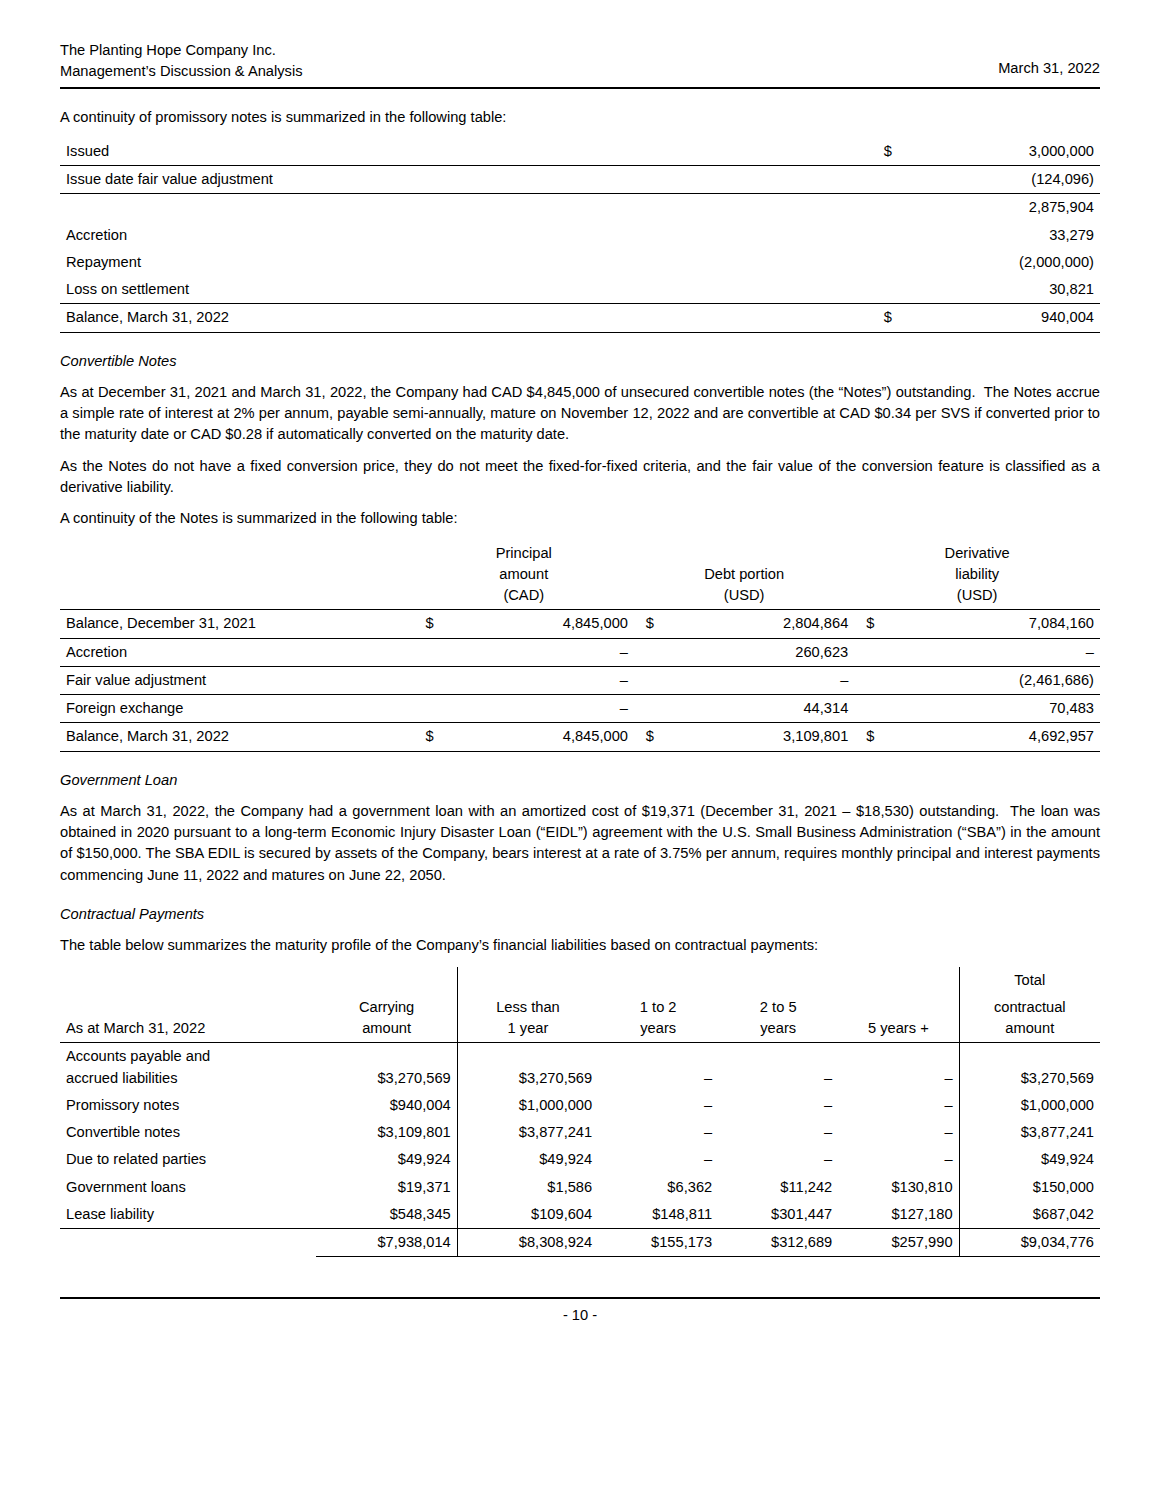The Planting Hope Company Inc.
Management’s Discussion & Analysis
March 31, 2022
A continuity of promissory notes is summarized in the following table:
| Issued | $ | 3,000,000 |
| Issue date fair value adjustment | | (124,096) |
| | | 2,875,904 |
| Accretion | | 33,279 |
| Repayment | | (2,000,000) |
| Loss on settlement | | 30,821 |
| Balance, March 31, 2022 | $ | 940,004 |
Convertible Notes
As at December 31, 2021 and March 31, 2022, the Company had CAD $4,845,000 of unsecured convertible notes (the “Notes”) outstanding. The Notes accrue a simple rate of interest at 2% per annum, payable semi-annually, mature on November 12, 2022 and are convertible at CAD $0.34 per SVS if converted prior to the maturity date or CAD $0.28 if automatically converted on the maturity date.
As the Notes do not have a fixed conversion price, they do not meet the fixed-for-fixed criteria, and the fair value of the conversion feature is classified as a derivative liability.
A continuity of the Notes is summarized in the following table:
| | Principal amount (CAD) | Debt portion (USD) | Derivative liability (USD) |
| --- | --- | --- | --- |
| Balance, December 31, 2021 | $ | 4,845,000 | $ | 2,804,864 | $ | 7,084,160 |
| Accretion | | – | | 260,623 | | – |
| Fair value adjustment | | – | | – | | (2,461,686) |
| Foreign exchange | | – | | 44,314 | | 70,483 |
| Balance, March 31, 2022 | $ | 4,845,000 | $ | 3,109,801 | $ | 4,692,957 |
Government Loan
As at March 31, 2022, the Company had a government loan with an amortized cost of $19,371 (December 31, 2021 – $18,530) outstanding. The loan was obtained in 2020 pursuant to a long-term Economic Injury Disaster Loan (“EIDL”) agreement with the U.S. Small Business Administration (“SBA”) in the amount of $150,000. The SBA EDIL is secured by assets of the Company, bears interest at a rate of 3.75% per annum, requires monthly principal and interest payments commencing June 11, 2022 and matures on June 22, 2050.
Contractual Payments
The table below summarizes the maturity profile of the Company’s financial liabilities based on contractual payments:
| | | | | | | Total |
| --- | --- | --- | --- | --- | --- | --- |
| As at March 31, 2022 | Carrying amount | Less than 1 year | 1 to 2 years | 2 to 5 years | 5 years + | contractual amount |
| Accounts payable and accrued liabilities | $3,270,569 | $3,270,569 | – | – | – | $3,270,569 |
| Promissory notes | $940,004 | $1,000,000 | – | – | – | $1,000,000 |
| Convertible notes | $3,109,801 | $3,877,241 | – | – | – | $3,877,241 |
| Due to related parties | $49,924 | $49,924 | – | – | – | $49,924 |
| Government loans | $19,371 | $1,586 | $6,362 | $11,242 | $130,810 | $150,000 |
| Lease liability | $548,345 | $109,604 | $148,811 | $301,447 | $127,180 | $687,042 |
| | $7,938,014 | $8,308,924 | $155,173 | $312,689 | $257,990 | $9,034,776 |
- 10 -